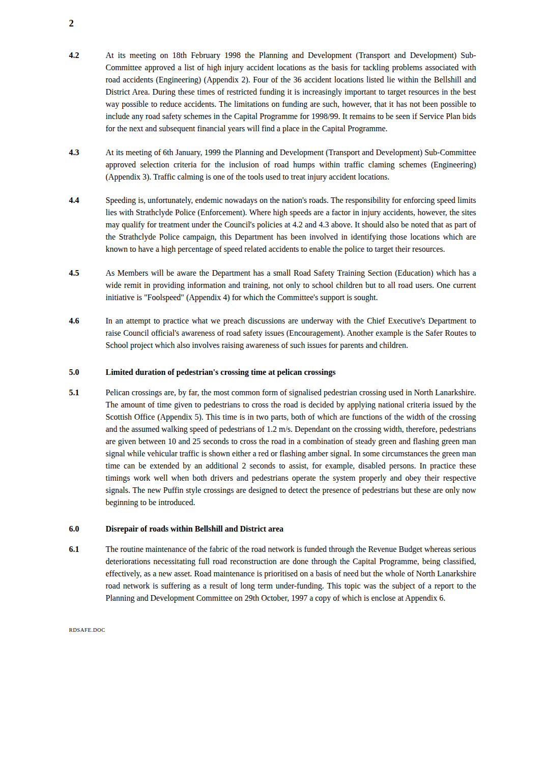2
4.2
At its meeting on 18th February 1998 the Planning and Development (Transport and Development) Sub-Committee approved a list of high injury accident locations as the basis for tackling problems associated with road accidents (Engineering) (Appendix 2). Four of the 36 accident locations listed lie within the Bellshill and District Area. During these times of restricted funding it is increasingly important to target resources in the best way possible to reduce accidents. The limitations on funding are such, however, that it has not been possible to include any road safety schemes in the Capital Programme for 1998/99. It remains to be seen if Service Plan bids for the next and subsequent financial years will find a place in the Capital Programme.
4.3
At its meeting of 6th January, 1999 the Planning and Development (Transport and Development) Sub-Committee approved selection criteria for the inclusion of road humps within traffic claming schemes (Engineering) (Appendix 3). Traffic calming is one of the tools used to treat injury accident locations.
4.4
Speeding is, unfortunately, endemic nowadays on the nation's roads. The responsibility for enforcing speed limits lies with Strathclyde Police (Enforcement). Where high speeds are a factor in injury accidents, however, the sites may qualify for treatment under the Council's policies at 4.2 and 4.3 above. It should also be noted that as part of the Strathclyde Police campaign, this Department has been involved in identifying those locations which are known to have a high percentage of speed related accidents to enable the police to target their resources.
4.5
As Members will be aware the Department has a small Road Safety Training Section (Education) which has a wide remit in providing information and training, not only to school children but to all road users. One current initiative is "Foolspeed" (Appendix 4) for which the Committee's support is sought.
4.6
In an attempt to practice what we preach discussions are underway with the Chief Executive's Department to raise Council official's awareness of road safety issues (Encouragement). Another example is the Safer Routes to School project which also involves raising awareness of such issues for parents and children.
5.0 Limited duration of pedestrian's crossing time at pelican crossings
5.1
Pelican crossings are, by far, the most common form of signalised pedestrian crossing used in North Lanarkshire. The amount of time given to pedestrians to cross the road is decided by applying national criteria issued by the Scottish Office (Appendix 5). This time is in two parts, both of which are functions of the width of the crossing and the assumed walking speed of pedestrians of 1.2 m/s. Dependant on the crossing width, therefore, pedestrians are given between 10 and 25 seconds to cross the road in a combination of steady green and flashing green man signal while vehicular traffic is shown either a red or flashing amber signal. In some circumstances the green man time can be extended by an additional 2 seconds to assist, for example, disabled persons. In practice these timings work well when both drivers and pedestrians operate the system properly and obey their respective signals. The new Puffin style crossings are designed to detect the presence of pedestrians but these are only now beginning to be introduced.
6.0 Disrepair of roads within Bellshill and District area
6.1
The routine maintenance of the fabric of the road network is funded through the Revenue Budget whereas serious deteriorations necessitating full road reconstruction are done through the Capital Programme, being classified, effectively, as a new asset. Road maintenance is prioritised on a basis of need but the whole of North Lanarkshire road network is suffering as a result of long term under-funding. This topic was the subject of a report to the Planning and Development Committee on 29th October, 1997 a copy of which is enclose at Appendix 6.
RDSAFE.DOC